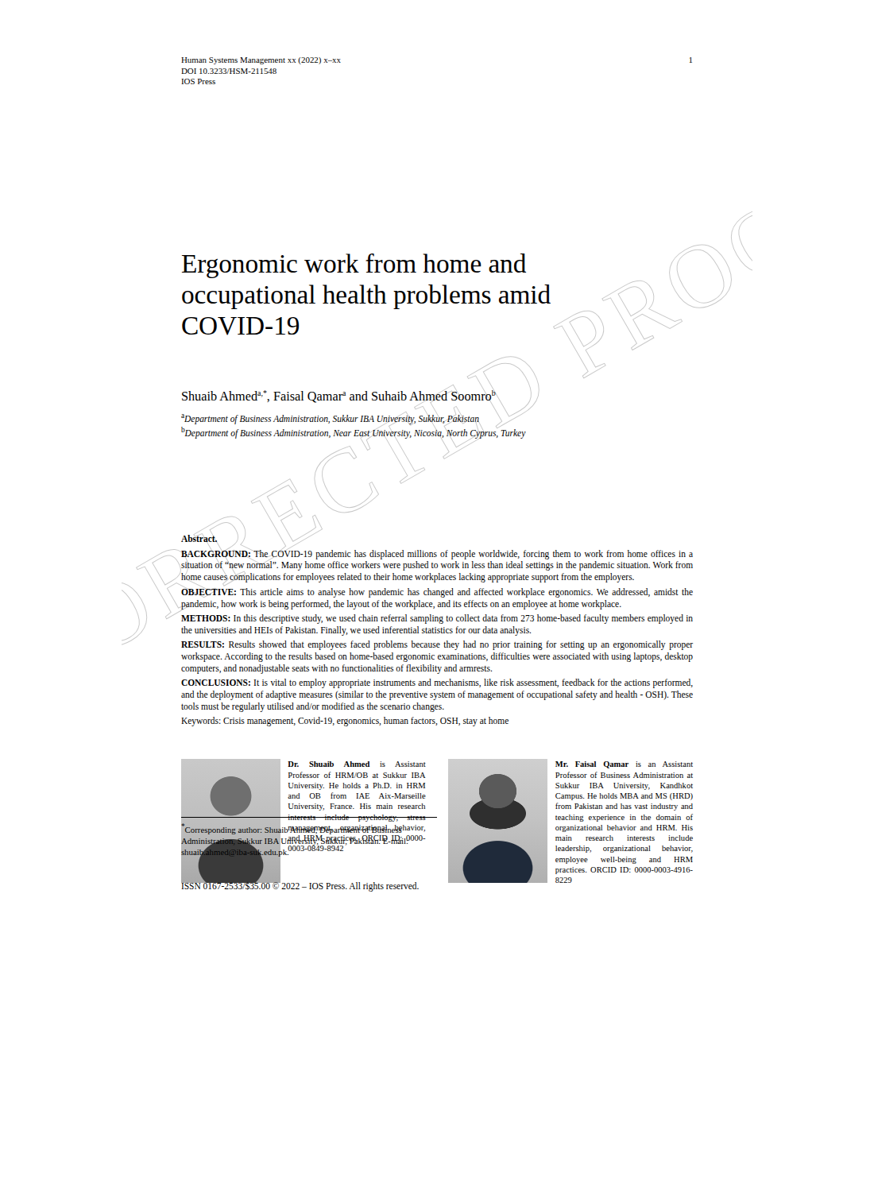CORRECTED PROOF
Human Systems Management xx (2022) x–xx
DOI 10.3233/HSM-211548
IOS Press
1
Ergonomic work from home and
occupational health problems amid
COVID-19
Shuaib Ahmeda,*, Faisal Qamara and Suhaib Ahmed Soomrob
aDepartment of Business Administration, Sukkur IBA University, Sukkur, Pakistan
bDepartment of Business Administration, Near East University, Nicosia, North Cyprus, Turkey
Abstract.
BACKGROUND: The COVID-19 pandemic has displaced millions of people worldwide, forcing them to work from home offices in a situation of “new normal”. Many home office workers were pushed to work in less than ideal settings in the pandemic situation. Work from home causes complications for employees related to their home workplaces lacking appropriate support from the employers.
OBJECTIVE: This article aims to analyse how pandemic has changed and affected workplace ergonomics. We addressed, amidst the pandemic, how work is being performed, the layout of the workplace, and its effects on an employee at home workplace.
METHODS: In this descriptive study, we used chain referral sampling to collect data from 273 home-based faculty members employed in the universities and HEIs of Pakistan. Finally, we used inferential statistics for our data analysis.
RESULTS: Results showed that employees faced problems because they had no prior training for setting up an ergonomically proper workspace. According to the results based on home-based ergonomic examinations, difficulties were associated with using laptops, desktop computers, and nonadjustable seats with no functionalities of flexibility and armrests.
CONCLUSIONS: It is vital to employ appropriate instruments and mechanisms, like risk assessment, feedback for the actions performed, and the deployment of adaptive measures (similar to the preventive system of management of occupational safety and health - OSH). These tools must be regularly utilised and/or modified as the scenario changes.
Keywords: Crisis management, Covid-19, ergonomics, human factors, OSH, stay at home
Dr. Shuaib Ahmed is Assistant Professor of HRM/OB at Sukkur IBA University. He holds a Ph.D. in HRM and OB from IAE Aix-Marseille University, France. His main research interests include psychology, stress management, organizational behavior, and HRM practices. ORCID ID: 0000-0003-0849-8942
Mr. Faisal Qamar is an Assistant Professor of Business Administration at Sukkur IBA University, Kandhkot Campus. He holds MBA and MS (HRD) from Pakistan and has vast industry and teaching experience in the domain of organizational behavior and HRM. His main research interests include leadership, organizational behavior, employee well-being and HRM practices. ORCID ID: 0000-0003-4916-8229
*Corresponding author: Shuaib Ahmed, Department of Business Administration, Sukkur IBA University, Sukkur, Pakistan. E-mail: shuaib.ahmed@iba-suk.edu.pk.
ISSN 0167-2533/$35.00 © 2022 – IOS Press. All rights reserved.